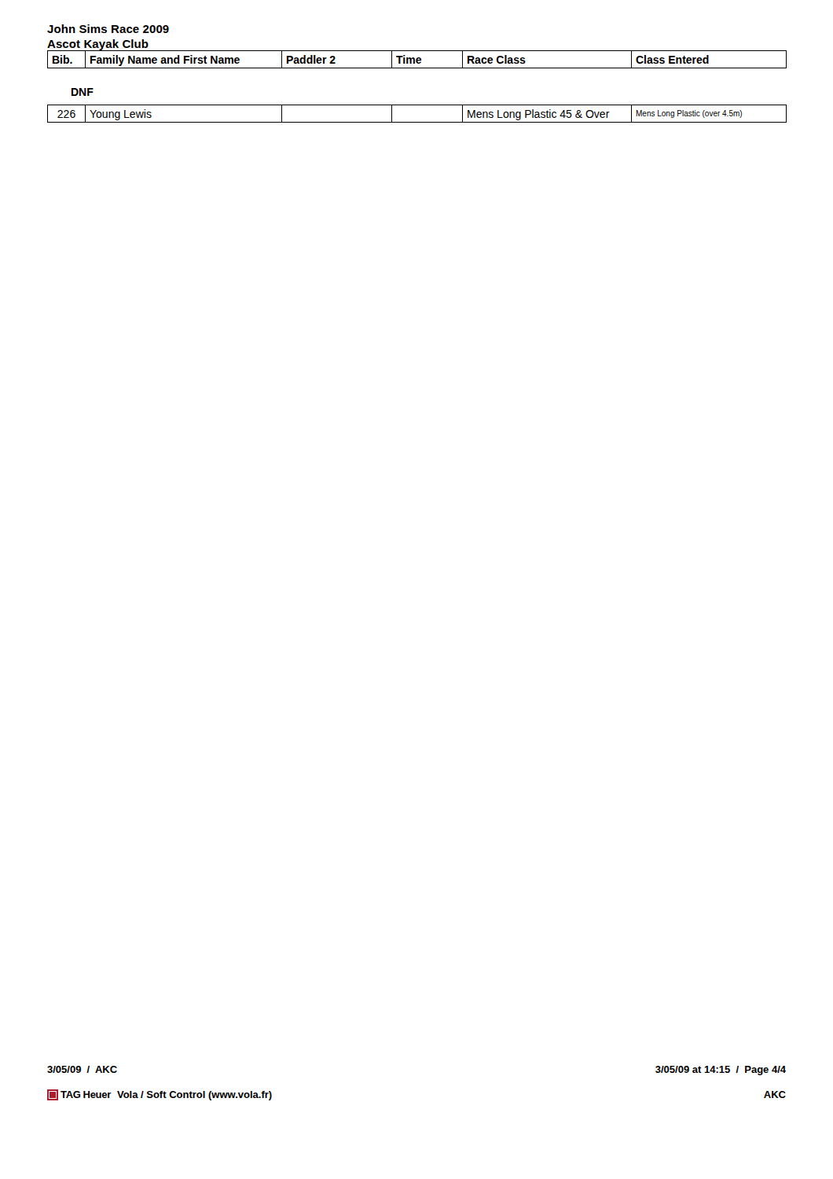John Sims Race 2009
Ascot Kayak Club
| Bib. | Family Name and First Name | Paddler 2 | Time | Race Class | Class Entered |
| --- | --- | --- | --- | --- | --- |
DNF
| 226 | Young Lewis | | | Mens Long Plastic 45 & Over | Mens Long Plastic (over 4.5m) |
3/05/09 / AKC 3/05/09 at 14:15 / Page 4/4
TAG Heuer Vola / Soft Control (www.vola.fr) AKC